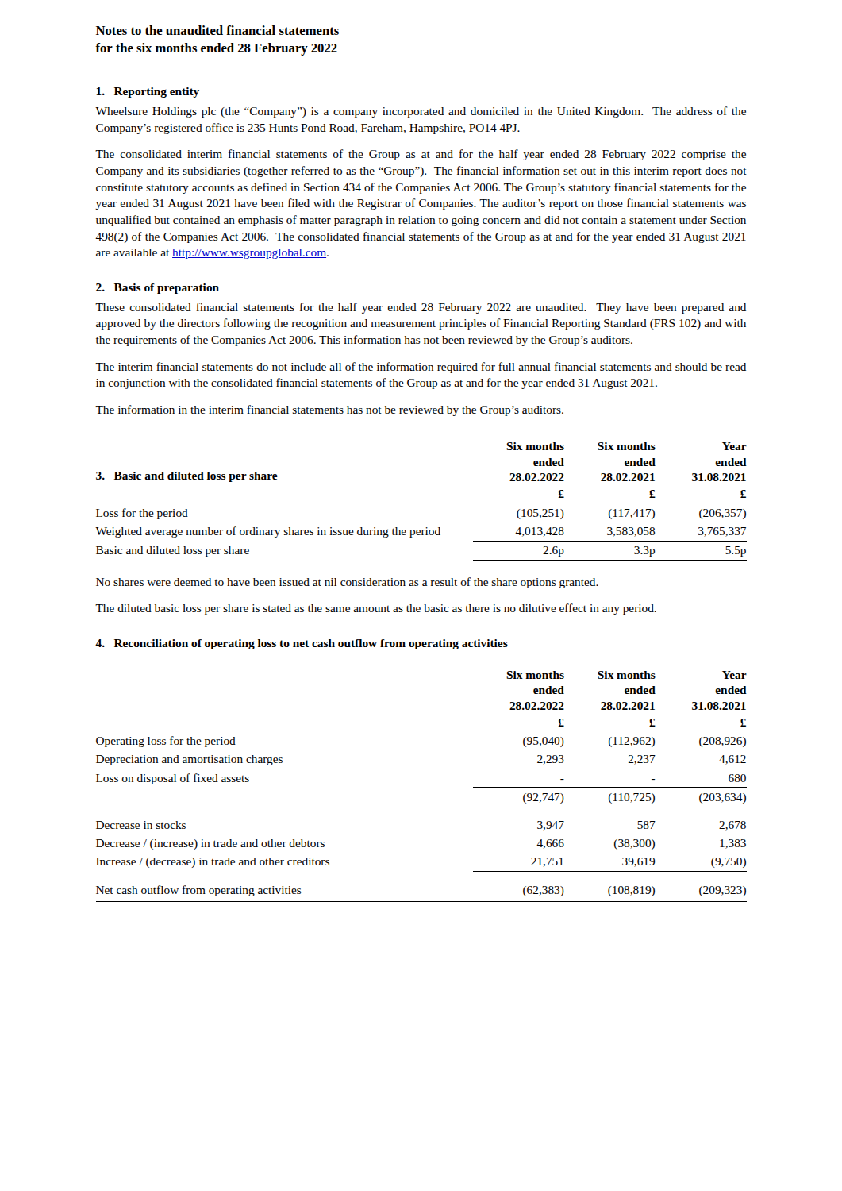Notes to the unaudited financial statementsfor the six months ended 28 February 2022
1. Reporting entity
Wheelsure Holdings plc (the “Company”) is a company incorporated and domiciled in the United Kingdom. The address of the Company’s registered office is 235 Hunts Pond Road, Fareham, Hampshire, PO14 4PJ.
The consolidated interim financial statements of the Group as at and for the half year ended 28 February 2022 comprise the Company and its subsidiaries (together referred to as the “Group”). The financial information set out in this interim report does not constitute statutory accounts as defined in Section 434 of the Companies Act 2006. The Group’s statutory financial statements for the year ended 31 August 2021 have been filed with the Registrar of Companies. The auditor’s report on those financial statements was unqualified but contained an emphasis of matter paragraph in relation to going concern and did not contain a statement under Section 498(2) of the Companies Act 2006. The consolidated financial statements of the Group as at and for the year ended 31 August 2021 are available at http://www.wsgroupglobal.com.
2. Basis of preparation
These consolidated financial statements for the half year ended 28 February 2022 are unaudited. They have been prepared and approved by the directors following the recognition and measurement principles of Financial Reporting Standard (FRS 102) and with the requirements of the Companies Act 2006. This information has not been reviewed by the Group’s auditors.
The interim financial statements do not include all of the information required for full annual financial statements and should be read in conjunction with the consolidated financial statements of the Group as at and for the year ended 31 August 2021.
The information in the interim financial statements has not be reviewed by the Group’s auditors.
| 3. Basic and diluted loss per share | Six months ended 28.02.2022 | Six months ended 28.02.2021 | Year ended 31.08.2021 |
| | £ | £ | £ |
| Loss for the period | (105,251) | (117,417) | (206,357) |
| Weighted average number of ordinary shares in issue during the period | 4,013,428 | 3,583,058 | 3,765,337 |
| Basic and diluted loss per share | 2.6p | 3.3p | 5.5p |
No shares were deemed to have been issued at nil consideration as a result of the share options granted.
The diluted basic loss per share is stated as the same amount as the basic as there is no dilutive effect in any period.
4. Reconciliation of operating loss to net cash outflow from operating activities
| | Six months ended 28.02.2022 | Six months ended 28.02.2021 | Year ended 31.08.2021 |
| | £ | £ | £ |
| Operating loss for the period | (95,040) | (112,962) | (208,926) |
| Depreciation and amortisation charges | 2,293 | 2,237 | 4,612 |
| Loss on disposal of fixed assets | - | - | 680 |
| | (92,747) | (110,725) | (203,634) |
| Decrease in stocks | 3,947 | 587 | 2,678 |
| Decrease / (increase) in trade and other debtors | 4,666 | (38,300) | 1,383 |
| Increase / (decrease) in trade and other creditors | 21,751 | 39,619 | (9,750) |
| Net cash outflow from operating activities | (62,383) | (108,819) | (209,323) |